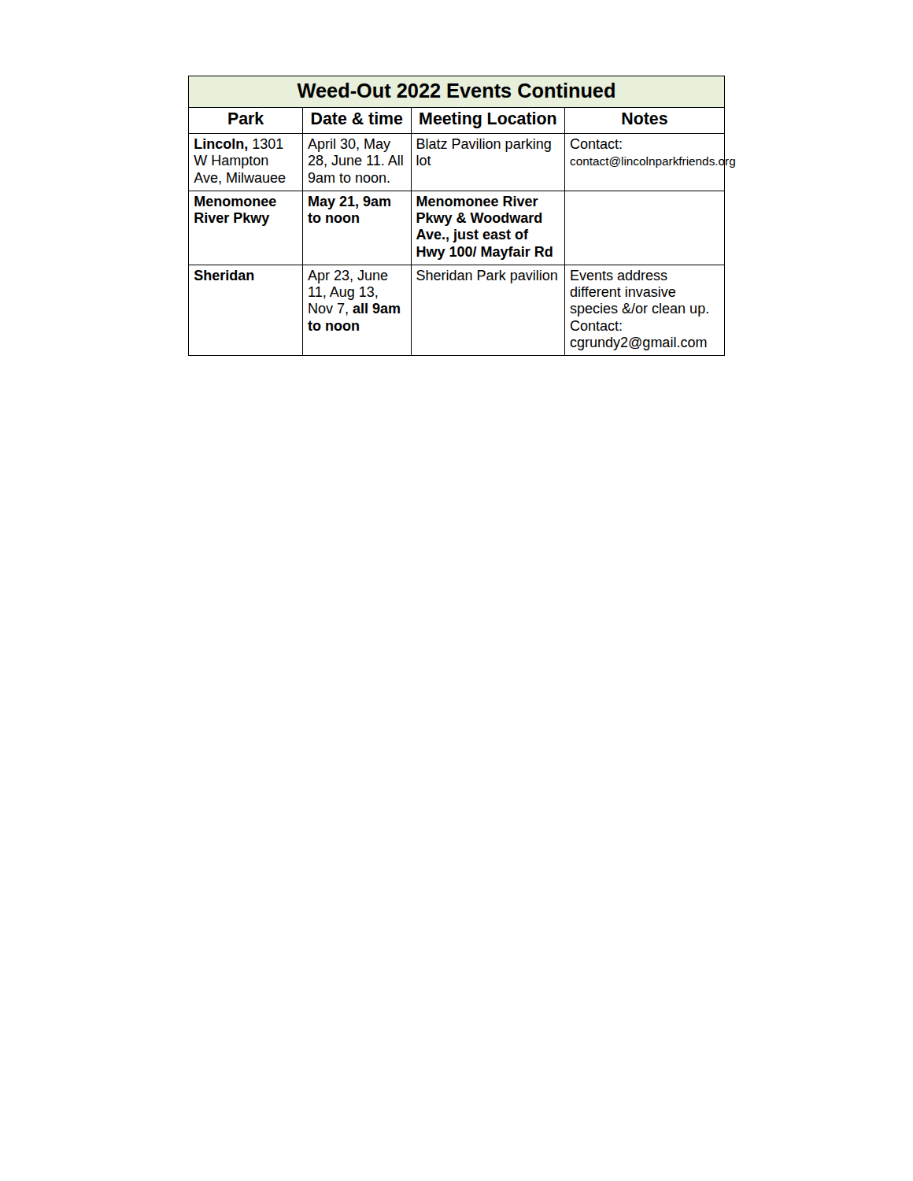Weed-Out 2022 Events Continued
| Park | Date & time | Meeting Location | Notes |
| --- | --- | --- | --- |
| Lincoln, 1301 W Hampton Ave, Milwauee | April 30, May 28, June 11. All 9am to noon. | Blatz Pavilion parking lot | Contact: contact@lincolnparkfriends.org |
| Menomonee River Pkwy | May 21, 9am to noon | Menomonee River Pkwy & Woodward Ave., just east of Hwy 100/ Mayfair Rd | |
| Sheridan | Apr 23, June 11, Aug 13, Nov 7, all 9am to noon | Sheridan Park pavilion | Events address different invasive species &/or clean up. Contact: cgrundy2@gmail.com |